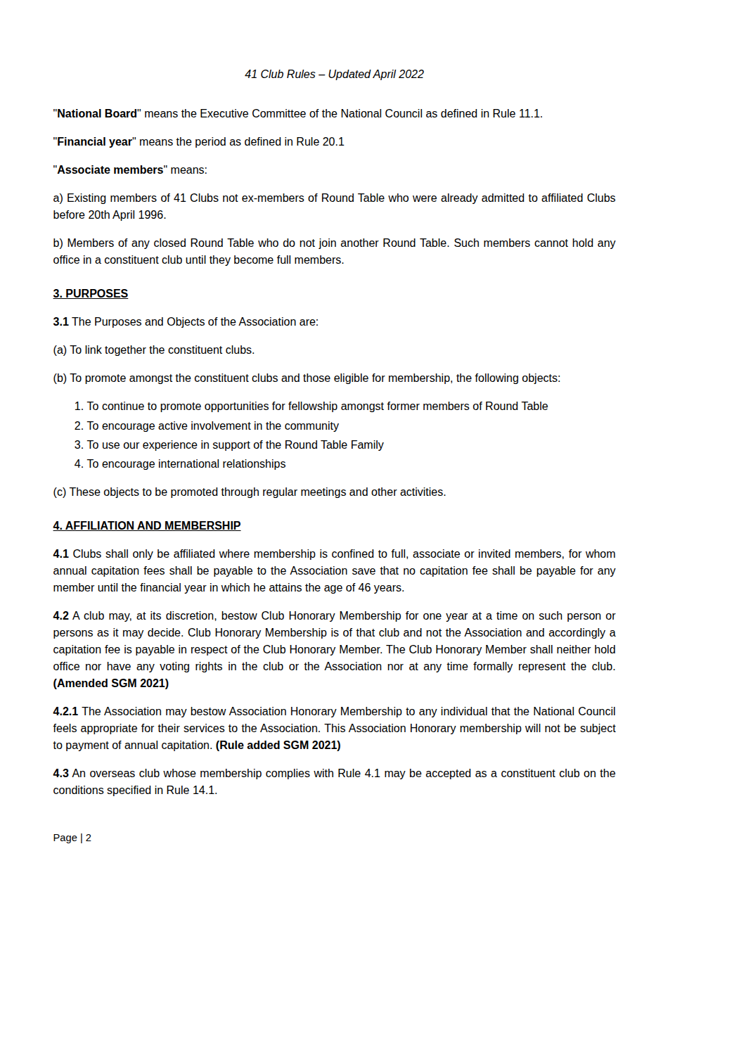41 Club Rules – Updated April 2022
"National Board" means the Executive Committee of the National Council as defined in Rule 11.1.
"Financial year" means the period as defined in Rule 20.1
"Associate members" means:
a) Existing members of 41 Clubs not ex-members of Round Table who were already admitted to affiliated Clubs before 20th April 1996.
b) Members of any closed Round Table who do not join another Round Table. Such members cannot hold any office in a constituent club until they become full members.
3. PURPOSES
3.1 The Purposes and Objects of the Association are:
(a) To link together the constituent clubs.
(b) To promote amongst the constituent clubs and those eligible for membership, the following objects:
To continue to promote opportunities for fellowship amongst former members of Round Table
To encourage active involvement in the community
To use our experience in support of the Round Table Family
To encourage international relationships
(c) These objects to be promoted through regular meetings and other activities.
4. AFFILIATION AND MEMBERSHIP
4.1 Clubs shall only be affiliated where membership is confined to full, associate or invited members, for whom annual capitation fees shall be payable to the Association save that no capitation fee shall be payable for any member until the financial year in which he attains the age of 46 years.
4.2 A club may, at its discretion, bestow Club Honorary Membership for one year at a time on such person or persons as it may decide. Club Honorary Membership is of that club and not the Association and accordingly a capitation fee is payable in respect of the Club Honorary Member. The Club Honorary Member shall neither hold office nor have any voting rights in the club or the Association nor at any time formally represent the club. (Amended SGM 2021)
4.2.1 The Association may bestow Association Honorary Membership to any individual that the National Council feels appropriate for their services to the Association. This Association Honorary membership will not be subject to payment of annual capitation. (Rule added SGM 2021)
4.3 An overseas club whose membership complies with Rule 4.1 may be accepted as a constituent club on the conditions specified in Rule 14.1.
Page | 2